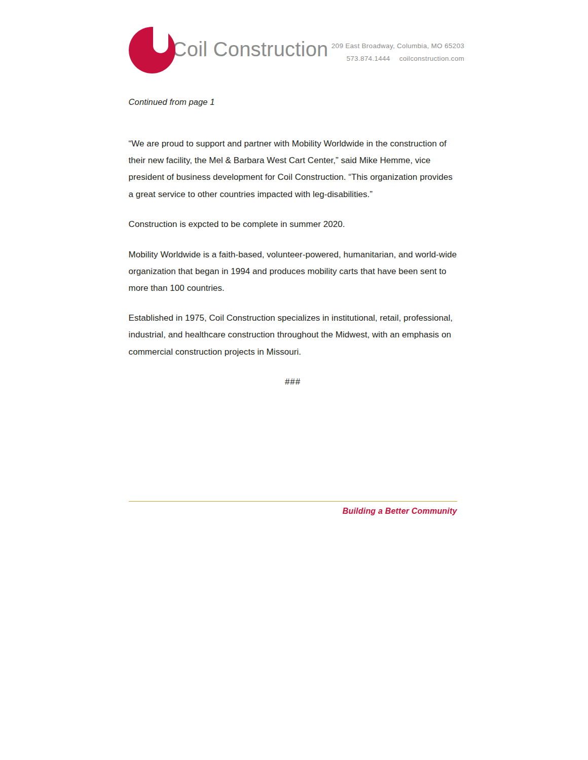Coil Construction
209 East Broadway, Columbia, MO 65203
573.874.1444 coilconstruction.com
Continued from page 1
“We are proud to support and partner with Mobility Worldwide in the construction of their new facility, the Mel & Barbara West Cart Center,” said Mike Hemme, vice president of business development for Coil Construction. “This organization provides a great service to other countries impacted with leg-disabilities.”
Construction is expcted to be complete in summer 2020.
Mobility Worldwide is a faith-based, volunteer-powered, humanitarian, and world-wide organization that began in 1994 and produces mobility carts that have been sent to more than 100 countries.
Established in 1975, Coil Construction specializes in institutional, retail, professional, industrial, and healthcare construction throughout the Midwest, with an emphasis on commercial construction projects in Missouri.
###
Building a Better Community